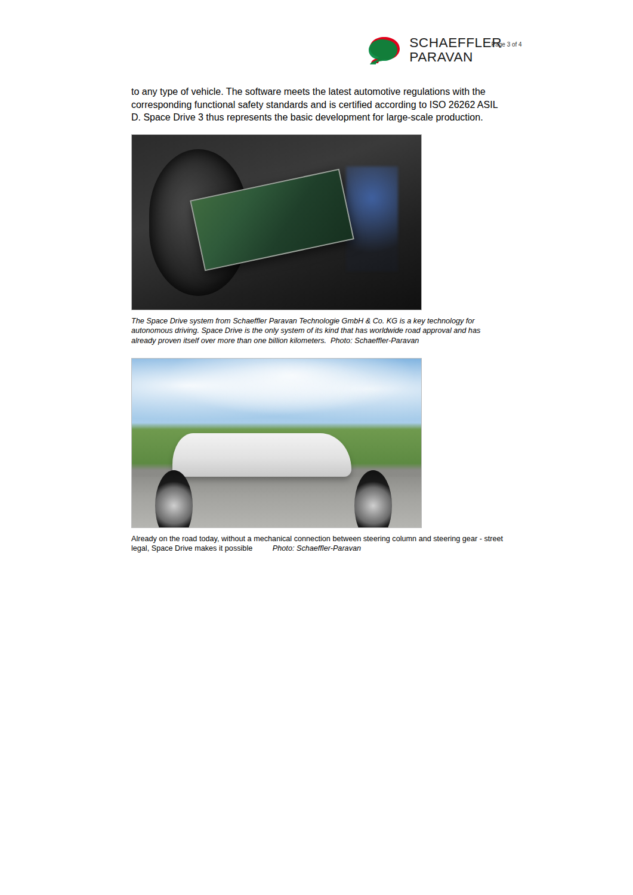Page 3 of 4
Schaeffler Paravan logo mark
SCHAEFFLER
PARAVAN
to any type of vehicle. The software meets the latest automotive regulations with the corresponding functional safety standards and is certified according to ISO 26262 ASIL D. Space Drive 3 thus represents the basic development for large-scale production.
The Space Drive system from Schaeffler Paravan Technologie GmbH & Co. KG is a key technology for autonomous driving. Space Drive is the only system of its kind that has worldwide road approval and has already proven itself over more than one billion kilometers. Photo: Schaeffler-Paravan
Already on the road today, without a mechanical connection between steering column and steering gear - street legal, Space Drive makes it possible Photo: Schaeffler-Paravan